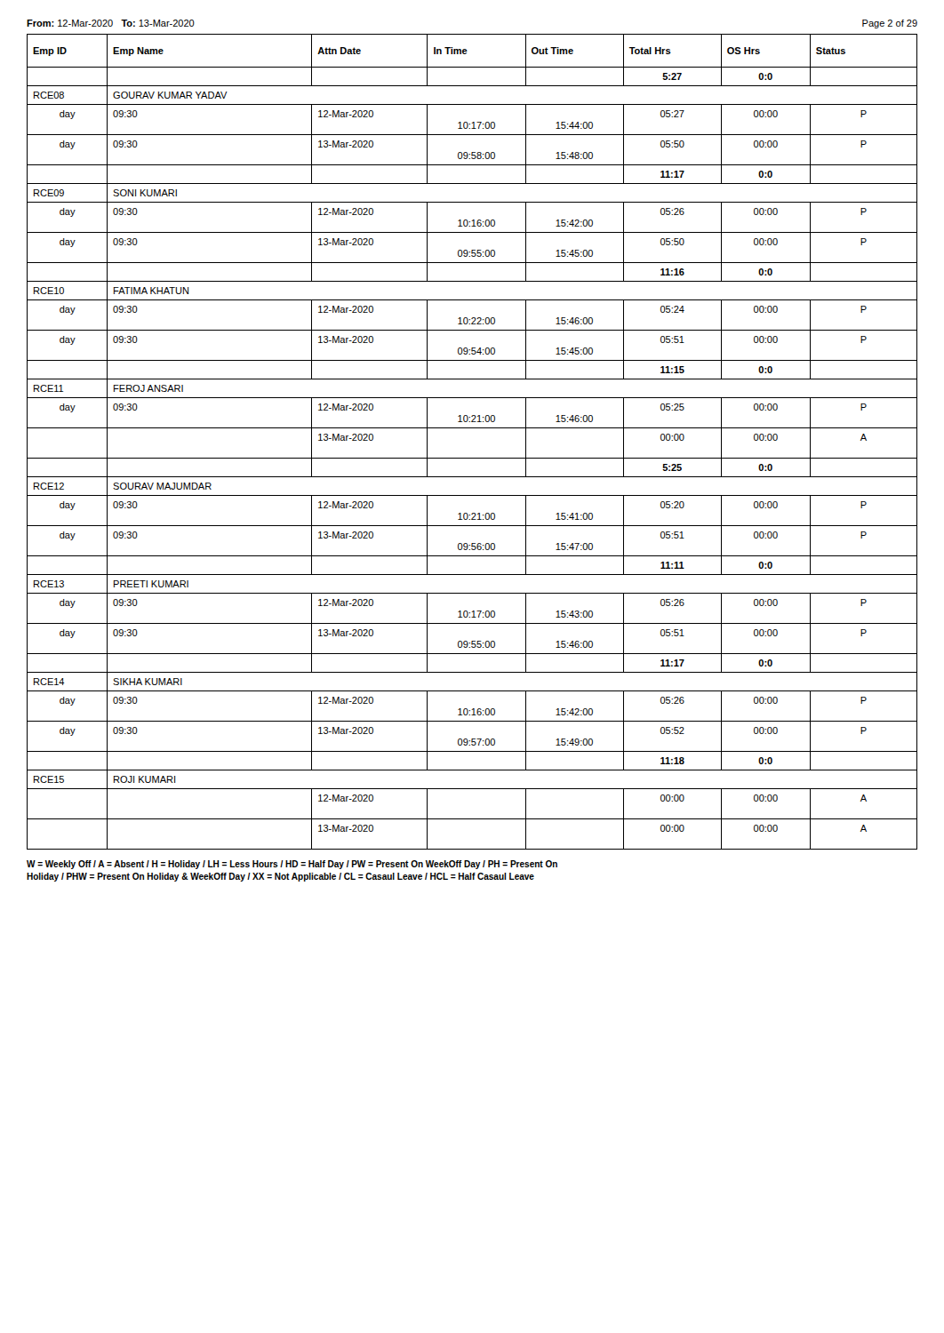From: 12-Mar-2020 To: 13-Mar-2020
Page 2 of 29
| Emp ID | Emp Name | Attn Date | In Time | Out Time | Total Hrs | OS Hrs | Status |
| --- | --- | --- | --- | --- | --- | --- | --- |
| | | | | | 5:27 | 0:0 | |
| RCE08 | GOURAV KUMAR YADAV |
| day | 09:30 | 12-Mar-2020 | 10:17:00 | 15:44:00 | 05:27 | 00:00 | P |
| day | 09:30 | 13-Mar-2020 | 09:58:00 | 15:48:00 | 05:50 | 00:00 | P |
| | | | | | 11:17 | 0:0 | |
| RCE09 | SONI KUMARI |
| day | 09:30 | 12-Mar-2020 | 10:16:00 | 15:42:00 | 05:26 | 00:00 | P |
| day | 09:30 | 13-Mar-2020 | 09:55:00 | 15:45:00 | 05:50 | 00:00 | P |
| | | | | | 11:16 | 0:0 | |
| RCE10 | FATIMA KHATUN |
| day | 09:30 | 12-Mar-2020 | 10:22:00 | 15:46:00 | 05:24 | 00:00 | P |
| day | 09:30 | 13-Mar-2020 | 09:54:00 | 15:45:00 | 05:51 | 00:00 | P |
| | | | | | 11:15 | 0:0 | |
| RCE11 | FEROJ ANSARI |
| day | 09:30 | 12-Mar-2020 | 10:21:00 | 15:46:00 | 05:25 | 00:00 | P |
| | | 13-Mar-2020 | | | 00:00 | 00:00 | A |
| | | | | | 5:25 | 0:0 | |
| RCE12 | SOURAV MAJUMDAR |
| day | 09:30 | 12-Mar-2020 | 10:21:00 | 15:41:00 | 05:20 | 00:00 | P |
| day | 09:30 | 13-Mar-2020 | 09:56:00 | 15:47:00 | 05:51 | 00:00 | P |
| | | | | | 11:11 | 0:0 | |
| RCE13 | PREETI KUMARI |
| day | 09:30 | 12-Mar-2020 | 10:17:00 | 15:43:00 | 05:26 | 00:00 | P |
| day | 09:30 | 13-Mar-2020 | 09:55:00 | 15:46:00 | 05:51 | 00:00 | P |
| | | | | | 11:17 | 0:0 | |
| RCE14 | SIKHA KUMARI |
| day | 09:30 | 12-Mar-2020 | 10:16:00 | 15:42:00 | 05:26 | 00:00 | P |
| day | 09:30 | 13-Mar-2020 | 09:57:00 | 15:49:00 | 05:52 | 00:00 | P |
| | | | | | 11:18 | 0:0 | |
| RCE15 | ROJI KUMARI |
| | | 12-Mar-2020 | | | 00:00 | 00:00 | A |
| | | 13-Mar-2020 | | | 00:00 | 00:00 | A |
W = Weekly Off / A = Absent / H = Holiday / LH = Less Hours / HD = Half Day / PW = Present On WeekOff Day / PH = Present On
Holiday / PHW = Present On Holiday & WeekOff Day / XX = Not Applicable / CL = Casaul Leave / HCL = Half Casaul Leave